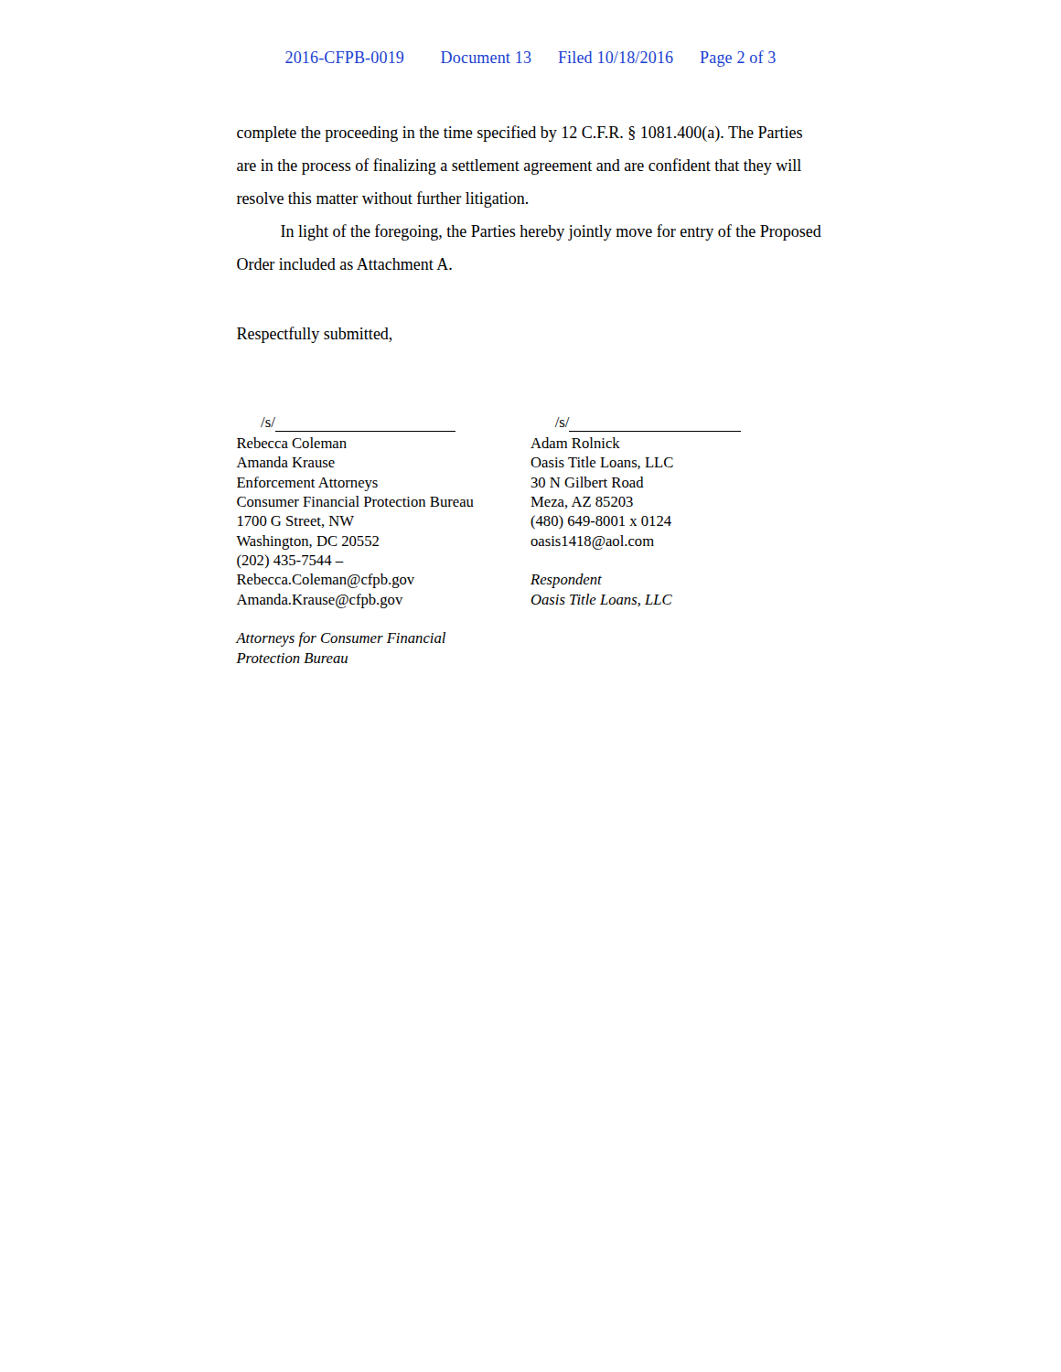2016-CFPB-0019 Document 13 Filed 10/18/2016 Page 2 of 3
complete the proceeding in the time specified by 12 C.F.R. § 1081.400(a). The Parties are in the process of finalizing a settlement agreement and are confident that they will resolve this matter without further litigation.
In light of the foregoing, the Parties hereby jointly move for entry of the Proposed Order included as Attachment A.
Respectfully submitted,
| /s/ Rebecca Coleman Amanda Krause Enforcement Attorneys Consumer Financial Protection Bureau 1700 G Street, NW Washington, DC 20552 (202) 435-7544 – Rebecca.Coleman@cfpb.gov Amanda.Krause@cfpb.gov Attorneys for Consumer Financial Protection Bureau | /s/ Adam Rolnick Oasis Title Loans, LLC 30 N Gilbert Road Meza, AZ 85203 (480) 649-8001 x 0124 oasis1418@aol.com Respondent Oasis Title Loans, LLC |